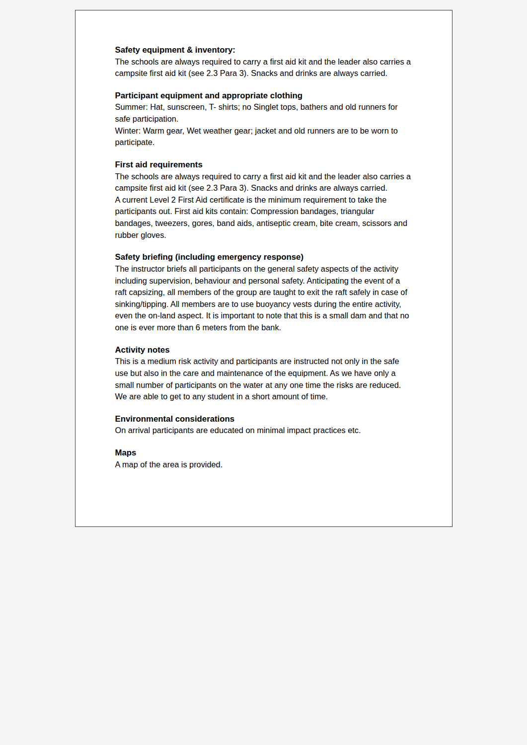Safety equipment & inventory:
The schools are always required to carry a first aid kit and the leader also carries a campsite first aid kit (see 2.3 Para 3). Snacks and drinks are always carried.
Participant equipment and appropriate clothing
Summer: Hat, sunscreen, T- shirts; no Singlet tops, bathers and old runners for safe participation.
Winter: Warm gear, Wet weather gear; jacket and old runners are to be worn to participate.
First aid requirements
The schools are always required to carry a first aid kit and the leader also carries a campsite first aid kit (see 2.3 Para 3). Snacks and drinks are always carried.
A current Level 2 First Aid certificate is the minimum requirement to take the participants out. First aid kits contain: Compression bandages, triangular bandages, tweezers, gores, band aids, antiseptic cream, bite cream, scissors and rubber gloves.
Safety briefing (including emergency response)
The instructor briefs all participants on the general safety aspects of the activity including supervision, behaviour and personal safety. Anticipating the event of a raft capsizing, all members of the group are taught to exit the raft safely in case of sinking/tipping. All members are to use buoyancy vests during the entire activity, even the on-land aspect. It is important to note that this is a small dam and that no one is ever more than 6 meters from the bank.
Activity notes
This is a medium risk activity and participants are instructed not only in the safe use but also in the care and maintenance of the equipment. As we have only a small number of participants on the water at any one time the risks are reduced. We are able to get to any student in a short amount of time.
Environmental considerations
On arrival participants are educated on minimal impact practices etc.
Maps
A map of the area is provided.